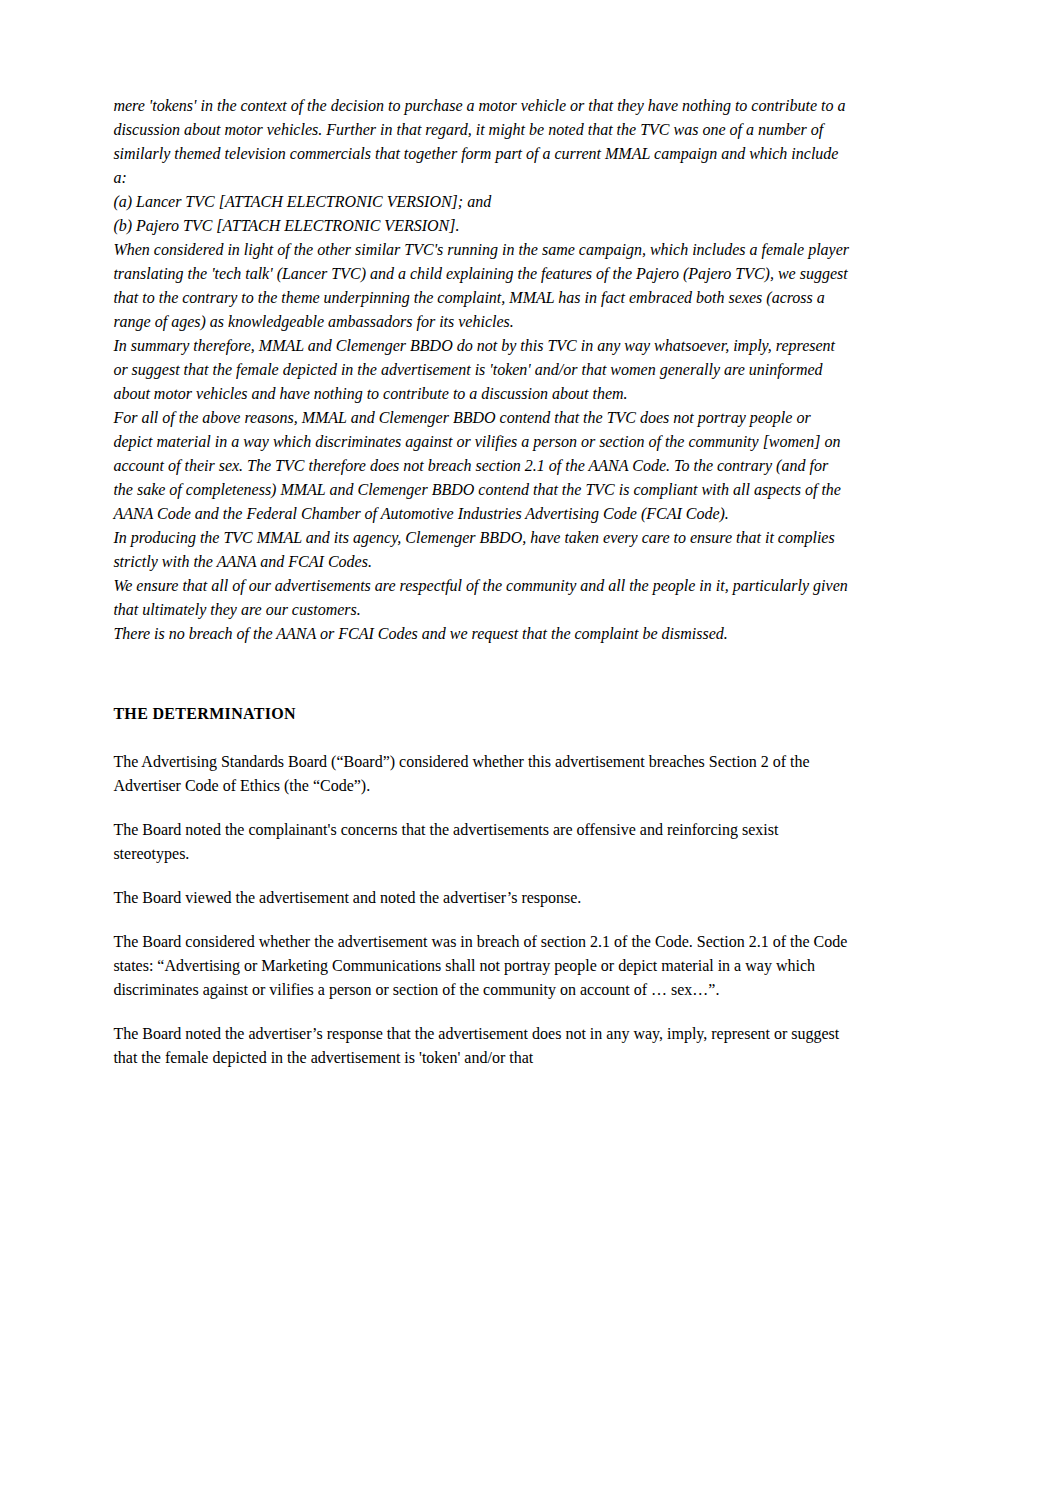mere 'tokens' in the context of the decision to purchase a motor vehicle or that they have nothing to contribute to a discussion about motor vehicles. Further in that regard, it might be noted that the TVC was one of a number of similarly themed television commercials that together form part of a current MMAL campaign and which include a:
(a) Lancer TVC [ATTACH ELECTRONIC VERSION]; and
(b) Pajero TVC [ATTACH ELECTRONIC VERSION].
When considered in light of the other similar TVC's running in the same campaign, which includes a female player translating the 'tech talk' (Lancer TVC) and a child explaining the features of the Pajero (Pajero TVC), we suggest that to the contrary to the theme underpinning the complaint, MMAL has in fact embraced both sexes (across a range of ages) as knowledgeable ambassadors for its vehicles.
In summary therefore, MMAL and Clemenger BBDO do not by this TVC in any way whatsoever, imply, represent or suggest that the female depicted in the advertisement is 'token' and/or that women generally are uninformed about motor vehicles and have nothing to contribute to a discussion about them.
For all of the above reasons, MMAL and Clemenger BBDO contend that the TVC does not portray people or depict material in a way which discriminates against or vilifies a person or section of the community [women] on account of their sex. The TVC therefore does not breach section 2.1 of the AANA Code. To the contrary (and for the sake of completeness) MMAL and Clemenger BBDO contend that the TVC is compliant with all aspects of the AANA Code and the Federal Chamber of Automotive Industries Advertising Code (FCAI Code).
In producing the TVC MMAL and its agency, Clemenger BBDO, have taken every care to ensure that it complies strictly with the AANA and FCAI Codes.
We ensure that all of our advertisements are respectful of the community and all the people in it, particularly given that ultimately they are our customers.
There is no breach of the AANA or FCAI Codes and we request that the complaint be dismissed.
The Determination
The Advertising Standards Board (“Board”) considered whether this advertisement breaches Section 2 of the Advertiser Code of Ethics (the “Code”).
The Board noted the complainant's concerns that the advertisements are offensive and reinforcing sexist stereotypes.
The Board viewed the advertisement and noted the advertiser’s response.
The Board considered whether the advertisement was in breach of section 2.1 of the Code. Section 2.1 of the Code states: “Advertising or Marketing Communications shall not portray people or depict material in a way which discriminates against or vilifies a person or section of the community on account of … sex…”.
The Board noted the advertiser’s response that the advertisement does not in any way, imply, represent or suggest that the female depicted in the advertisement is 'token' and/or that